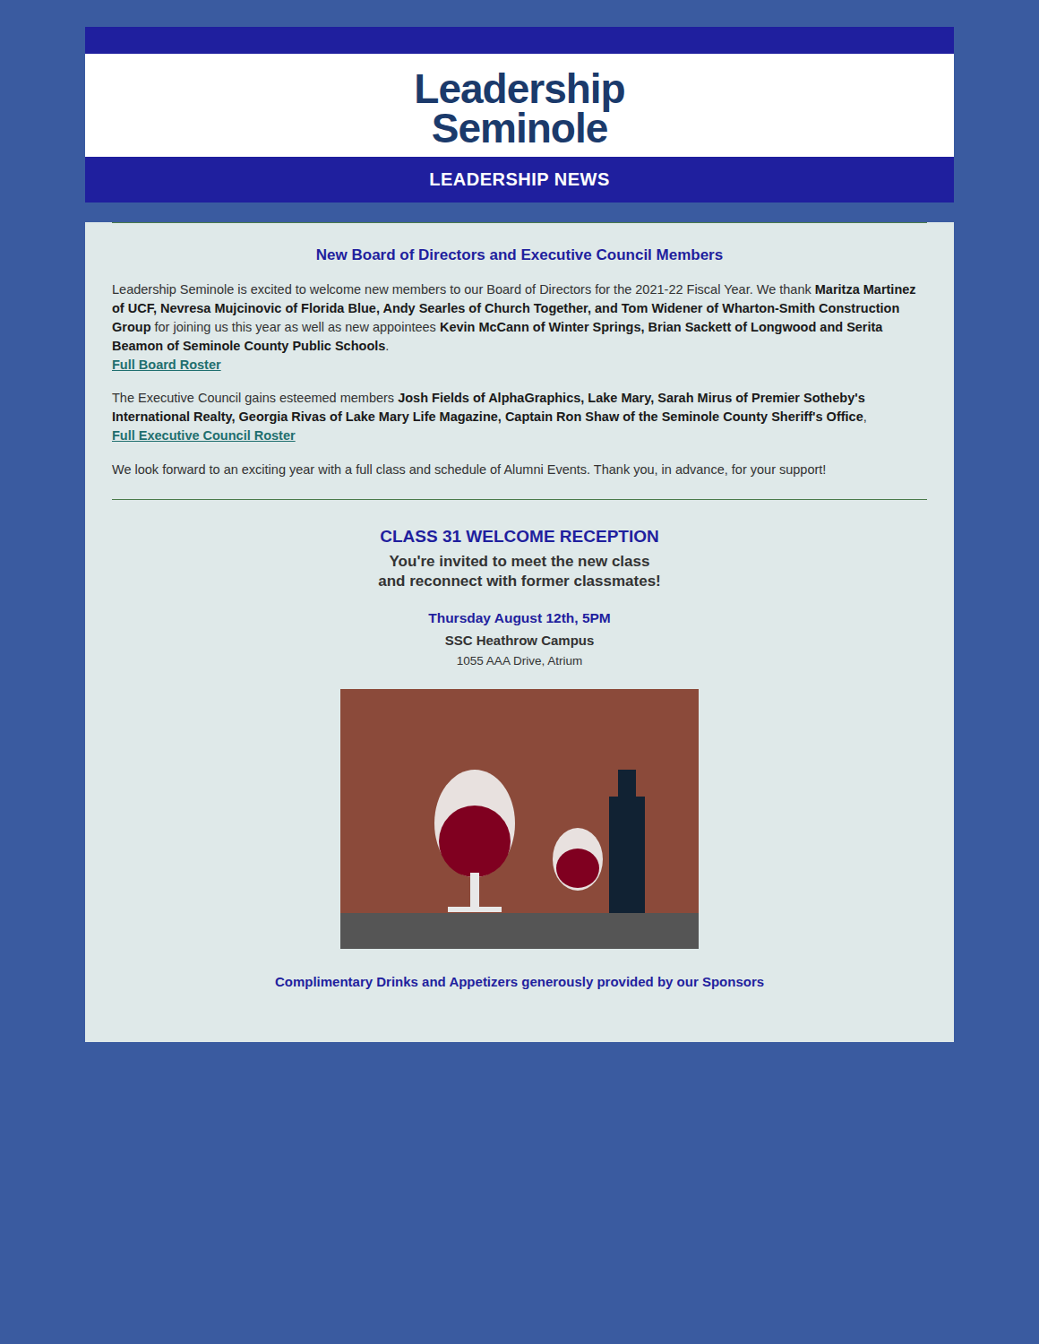LeadershipSeminole
LEADERSHIP NEWS
New Board of Directors and Executive Council Members
Leadership Seminole is excited to welcome new members to our Board of Directors for the 2021-22 Fiscal Year. We thank Maritza Martinez of UCF, Nevresa Mujcinovic of Florida Blue, Andy Searles of Church Together, and Tom Widener of Wharton-Smith Construction Group for joining us this year as well as new appointees Kevin McCann of Winter Springs, Brian Sackett of Longwood and Serita Beamon of Seminole County Public Schools.
Full Board Roster
The Executive Council gains esteemed members Josh Fields of AlphaGraphics, Lake Mary, Sarah Mirus of Premier Sotheby's International Realty, Georgia Rivas of Lake Mary Life Magazine, Captain Ron Shaw of the Seminole County Sheriff's Office,
Full Executive Council Roster
We look forward to an exciting year with a full class and schedule of Alumni Events. Thank you, in advance, for your support!
CLASS 31 WELCOME RECEPTION
You're invited to meet the new class
and reconnect with former classmates!
Thursday August 12th, 5PM
SSC Heathrow Campus
1055 AAA Drive, Atrium
Complimentary Drinks and Appetizers generously provided by our Sponsors